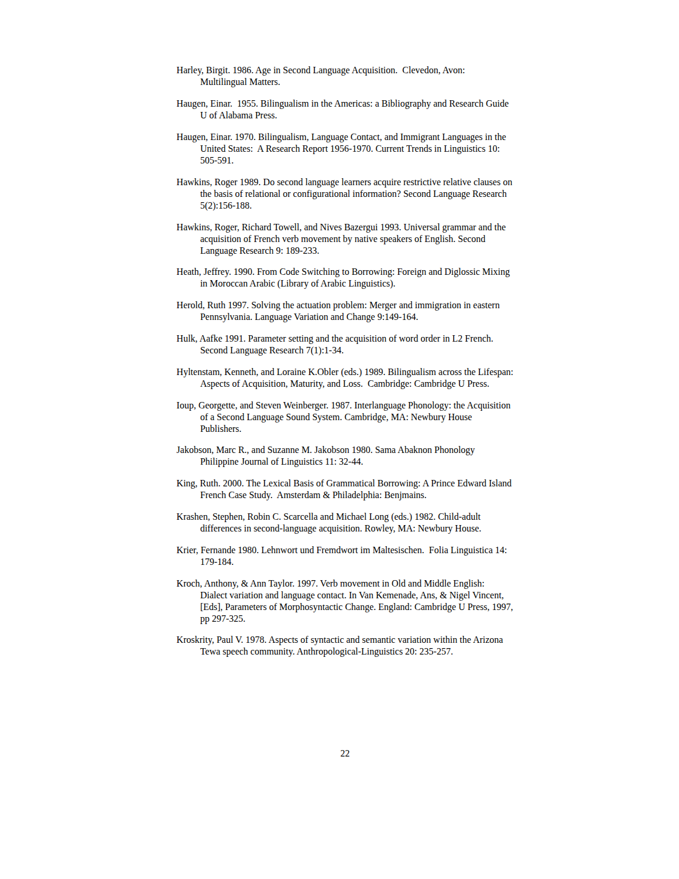Harley, Birgit. 1986. Age in Second Language Acquisition. Clevedon, Avon: Multilingual Matters.
Haugen, Einar. 1955. Bilingualism in the Americas: a Bibliography and Research Guide U of Alabama Press.
Haugen, Einar. 1970. Bilingualism, Language Contact, and Immigrant Languages in the United States: A Research Report 1956-1970. Current Trends in Linguistics 10: 505-591.
Hawkins, Roger 1989. Do second language learners acquire restrictive relative clauses on the basis of relational or configurational information? Second Language Research 5(2):156-188.
Hawkins, Roger, Richard Towell, and Nives Bazergui 1993. Universal grammar and the acquisition of French verb movement by native speakers of English. Second Language Research 9: 189-233.
Heath, Jeffrey. 1990. From Code Switching to Borrowing: Foreign and Diglossic Mixing in Moroccan Arabic (Library of Arabic Linguistics).
Herold, Ruth 1997. Solving the actuation problem: Merger and immigration in eastern Pennsylvania. Language Variation and Change 9:149-164.
Hulk, Aafke 1991. Parameter setting and the acquisition of word order in L2 French. Second Language Research 7(1):1-34.
Hyltenstam, Kenneth, and Loraine K.Obler (eds.) 1989. Bilingualism across the Lifespan: Aspects of Acquisition, Maturity, and Loss. Cambridge: Cambridge U Press.
Ioup, Georgette, and Steven Weinberger. 1987. Interlanguage Phonology: the Acquisition of a Second Language Sound System. Cambridge, MA: Newbury House Publishers.
Jakobson, Marc R., and Suzanne M. Jakobson 1980. Sama Abaknon Phonology Philippine Journal of Linguistics 11: 32-44.
King, Ruth. 2000. The Lexical Basis of Grammatical Borrowing: A Prince Edward Island French Case Study. Amsterdam & Philadelphia: Benjmains.
Krashen, Stephen, Robin C. Scarcella and Michael Long (eds.) 1982. Child-adult differences in second-language acquisition. Rowley, MA: Newbury House.
Krier, Fernande 1980. Lehnwort und Fremdwort im Maltesischen. Folia Linguistica 14: 179-184.
Kroch, Anthony, & Ann Taylor. 1997. Verb movement in Old and Middle English: Dialect variation and language contact. In Van Kemenade, Ans, & Nigel Vincent, [Eds], Parameters of Morphosyntactic Change. England: Cambridge U Press, 1997, pp 297-325.
Kroskrity, Paul V. 1978. Aspects of syntactic and semantic variation within the Arizona Tewa speech community. Anthropological-Linguistics 20: 235-257.
22